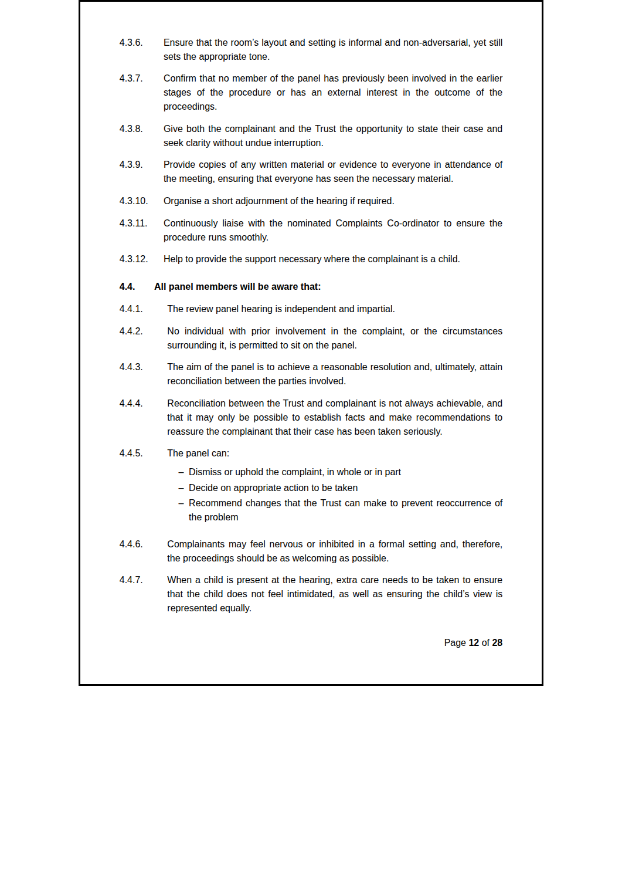4.3.6.
Ensure that the room’s layout and setting is informal and non-adversarial, yet still sets the appropriate tone.
4.3.7.
Confirm that no member of the panel has previously been involved in the earlier stages of the procedure or has an external interest in the outcome of the proceedings.
4.3.8.
Give both the complainant and the Trust the opportunity to state their case and seek clarity without undue interruption.
4.3.9.
Provide copies of any written material or evidence to everyone in attendance of the meeting, ensuring that everyone has seen the necessary material.
4.3.10.
Organise a short adjournment of the hearing if required.
4.3.11.
Continuously liaise with the nominated Complaints Co-ordinator to ensure the procedure runs smoothly.
4.3.12.
Help to provide the support necessary where the complainant is a child.
4.4. All panel members will be aware that:
4.4.1.
The review panel hearing is independent and impartial.
4.4.2.
No individual with prior involvement in the complaint, or the circumstances surrounding it, is permitted to sit on the panel.
4.4.3.
The aim of the panel is to achieve a reasonable resolution and, ultimately, attain reconciliation between the parties involved.
4.4.4.
Reconciliation between the Trust and complainant is not always achievable, and that it may only be possible to establish facts and make recommendations to reassure the complainant that their case has been taken seriously.
4.4.5.
The panel can:
Dismiss or uphold the complaint, in whole or in part
Decide on appropriate action to be taken
Recommend changes that the Trust can make to prevent reoccurrence of the problem
4.4.6.
Complainants may feel nervous or inhibited in a formal setting and, therefore, the proceedings should be as welcoming as possible.
4.4.7.
When a child is present at the hearing, extra care needs to be taken to ensure that the child does not feel intimidated, as well as ensuring the child’s view is represented equally.
Page 12 of 28